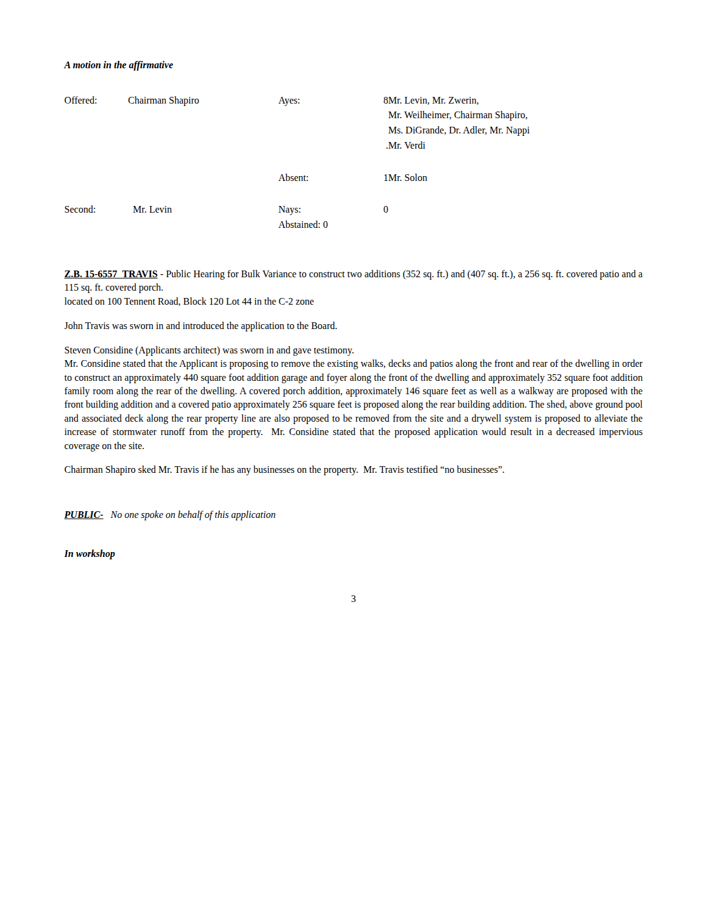A motion in the affirmative
| Offered: | Chairman Shapiro | Ayes: | 8 | Mr. Levin, Mr. Zwerin, |
| | | | | Mr. Weilheimer, Chairman Shapiro, |
| | | | | Ms. DiGrande, Dr. Adler, Mr. Nappi |
| | | | . | Mr. Verdi |
| | | Absent: | 1 | Mr. Solon |
| Second: | Mr. Levin | Nays: | 0 | |
| | | Abstained: 0 | |
Z.B. 15-6557 TRAVIS - Public Hearing for Bulk Variance to construct two additions (352 sq. ft.) and (407 sq. ft.), a 256 sq. ft. covered patio and a 115 sq. ft. covered porch.
located on 100 Tennent Road, Block 120 Lot 44 in the C-2 zone
John Travis was sworn in and introduced the application to the Board.
Steven Considine (Applicants architect) was sworn in and gave testimony.
Mr. Considine stated that the Applicant is proposing to remove the existing walks, decks and patios along the front and rear of the dwelling in order to construct an approximately 440 square foot addition garage and foyer along the front of the dwelling and approximately 352 square foot addition family room along the rear of the dwelling. A covered porch addition, approximately 146 square feet as well as a walkway are proposed with the front building addition and a covered patio approximately 256 square feet is proposed along the rear building addition. The shed, above ground pool and associated deck along the rear property line are also proposed to be removed from the site and a drywell system is proposed to alleviate the increase of stormwater runoff from the property. Mr. Considine stated that the proposed application would result in a decreased impervious coverage on the site.
Chairman Shapiro sked Mr. Travis if he has any businesses on the property. Mr. Travis testified “no businesses”.
PUBLIC- No one spoke on behalf of this application
In workshop
3